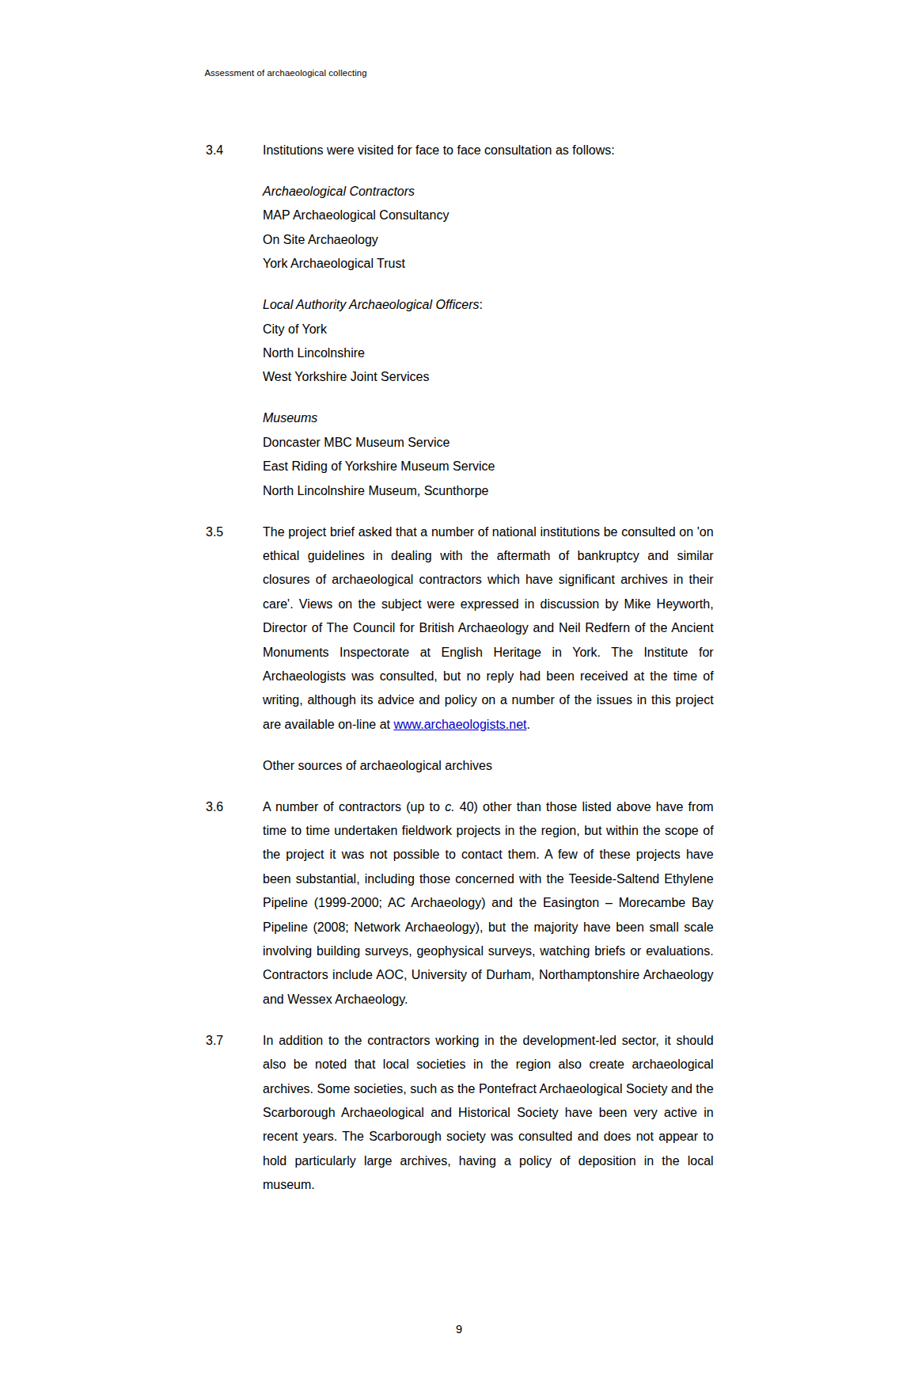Assessment of archaeological collecting
3.4
Institutions were visited for face to face consultation as follows:
Archaeological Contractors
MAP Archaeological Consultancy
On Site Archaeology
York Archaeological Trust
Local Authority Archaeological Officers:
City of York
North Lincolnshire
West Yorkshire Joint Services
Museums
Doncaster MBC Museum Service
East Riding of Yorkshire Museum Service
North Lincolnshire Museum, Scunthorpe
3.5
The project brief asked that a number of national institutions be consulted on 'on ethical guidelines in dealing with the aftermath of bankruptcy and similar closures of archaeological contractors which have significant archives in their care'. Views on the subject were expressed in discussion by Mike Heyworth, Director of The Council for British Archaeology and Neil Redfern of the Ancient Monuments Inspectorate at English Heritage in York. The Institute for Archaeologists was consulted, but no reply had been received at the time of writing, although its advice and policy on a number of the issues in this project are available on-line at www.archaeologists.net.
Other sources of archaeological archives
3.6
A number of contractors (up to c. 40) other than those listed above have from time to time undertaken fieldwork projects in the region, but within the scope of the project it was not possible to contact them. A few of these projects have been substantial, including those concerned with the Teeside-Saltend Ethylene Pipeline (1999-2000; AC Archaeology) and the Easington – Morecambe Bay Pipeline (2008; Network Archaeology), but the majority have been small scale involving building surveys, geophysical surveys, watching briefs or evaluations. Contractors include AOC, University of Durham, Northamptonshire Archaeology and Wessex Archaeology.
3.7
In addition to the contractors working in the development-led sector, it should also be noted that local societies in the region also create archaeological archives. Some societies, such as the Pontefract Archaeological Society and the Scarborough Archaeological and Historical Society have been very active in recent years. The Scarborough society was consulted and does not appear to hold particularly large archives, having a policy of deposition in the local museum.
9